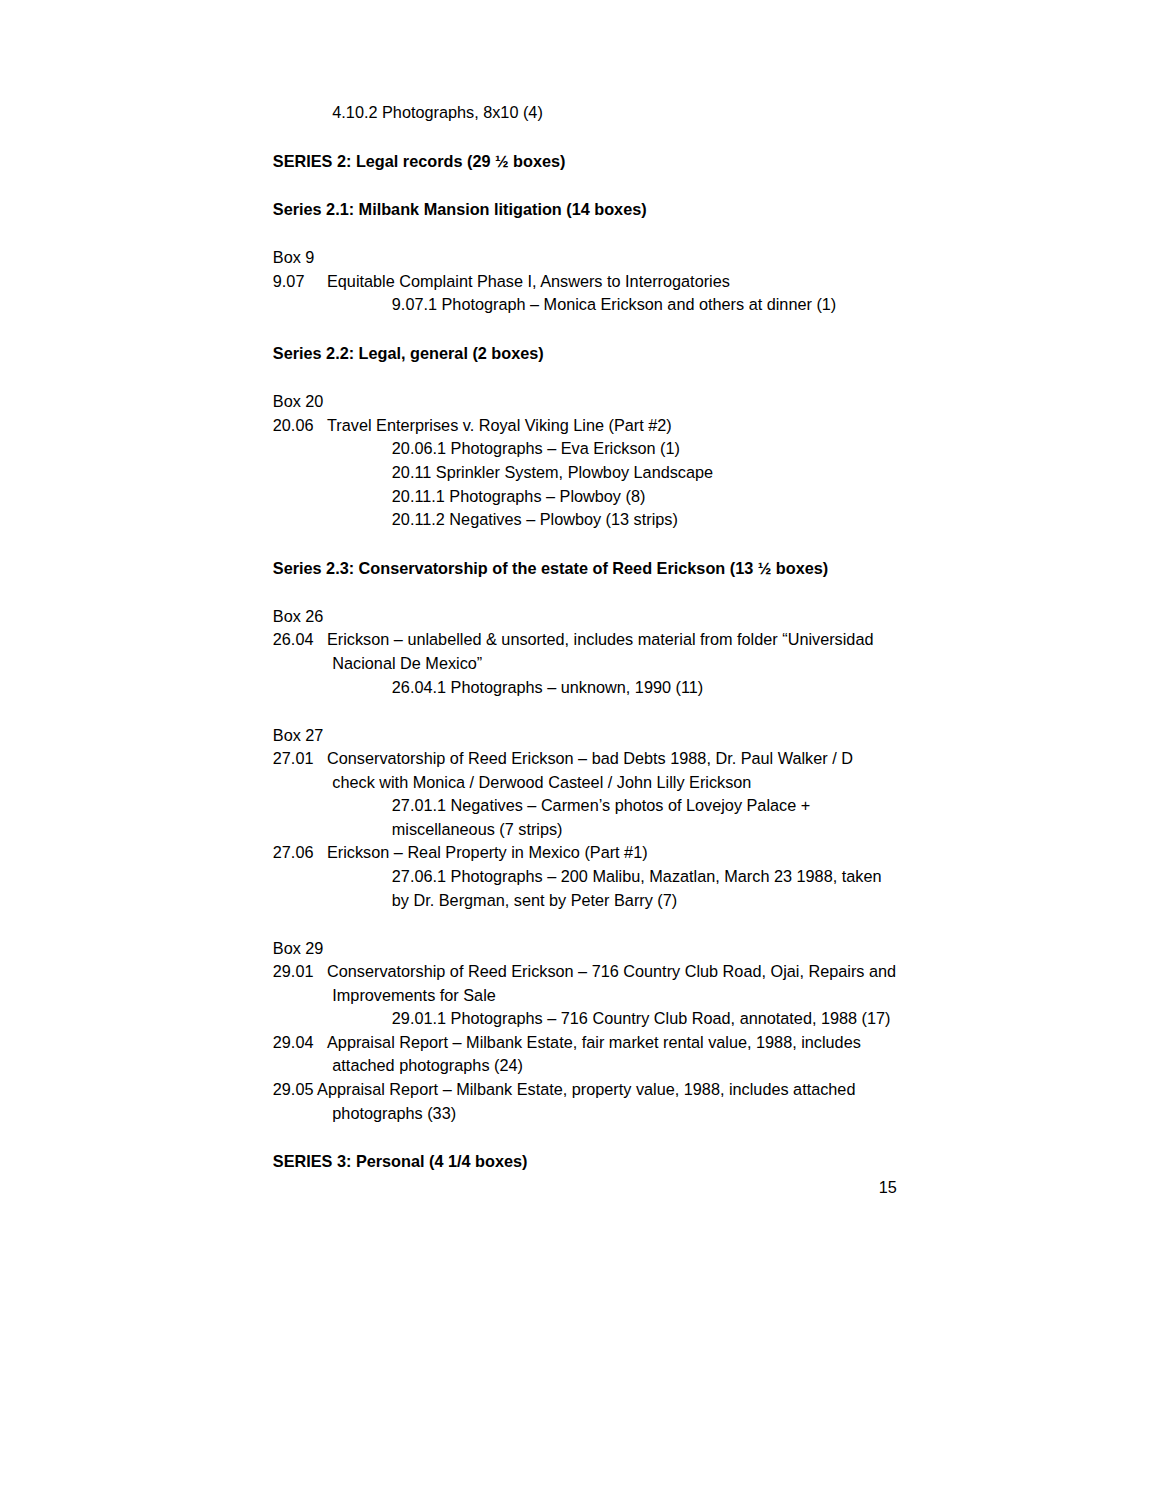4.10.2 Photographs, 8x10 (4)
SERIES 2: Legal records (29 ½ boxes)
Series 2.1: Milbank Mansion litigation (14 boxes)
Box 9
9.07 Equitable Complaint Phase I, Answers to Interrogatories9.07.1 Photograph – Monica Erickson and others at dinner (1)
Series 2.2: Legal, general (2 boxes)
Box 20
20.06 Travel Enterprises v. Royal Viking Line (Part #2)20.06.1 Photographs – Eva Erickson (1) 20.11 Sprinkler System, Plowboy Landscape 20.11.1 Photographs – Plowboy (8) 20.11.2 Negatives – Plowboy (13 strips)
Series 2.3: Conservatorship of the estate of Reed Erickson (13 ½ boxes)
Box 26
26.04 Erickson – unlabelled & unsorted, includes material from folder “Universidad Nacional De Mexico”26.04.1 Photographs – unknown, 1990 (11)
Box 27
27.01 Conservatorship of Reed Erickson – bad Debts 1988, Dr. Paul Walker / D check with Monica / Derwood Casteel / John Lilly Erickson27.01.1 Negatives – Carmen’s photos of Lovejoy Palace + miscellaneous (7 strips)
27.06 Erickson – Real Property in Mexico (Part #1)27.06.1 Photographs – 200 Malibu, Mazatlan, March 23 1988, taken by Dr. Bergman, sent by Peter Barry (7)
Box 29
29.01 Conservatorship of Reed Erickson – 716 Country Club Road, Ojai, Repairs and Improvements for Sale29.01.1 Photographs – 716 Country Club Road, annotated, 1988 (17)
29.04 Appraisal Report – Milbank Estate, fair market rental value, 1988, includes attached photographs (24)
29.05 Appraisal Report – Milbank Estate, property value, 1988, includes attached photographs (33)
SERIES 3: Personal (4 1/4 boxes)
15